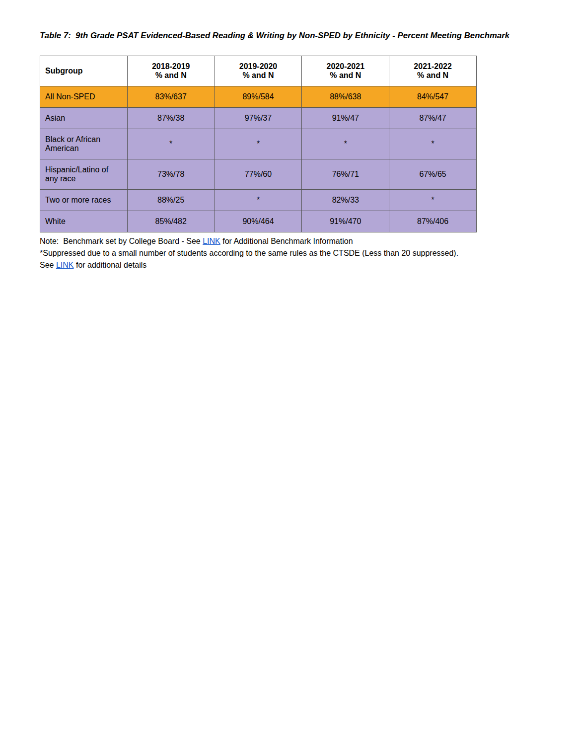Table 7: 9th Grade PSAT Evidenced-Based Reading & Writing by Non-SPED by Ethnicity - Percent Meeting Benchmark
| Subgroup | 2018-2019 % and N | 2019-2020 % and N | 2020-2021 % and N | 2021-2022 % and N |
| --- | --- | --- | --- | --- |
| All Non-SPED | 83%/637 | 89%/584 | 88%/638 | 84%/547 |
| Asian | 87%/38 | 97%/37 | 91%/47 | 87%/47 |
| Black or African American | * | * | * | * |
| Hispanic/Latino of any race | 73%/78 | 77%/60 | 76%/71 | 67%/65 |
| Two or more races | 88%/25 | * | 82%/33 | * |
| White | 85%/482 | 90%/464 | 91%/470 | 87%/406 |
Note: Benchmark set by College Board - See LINK for Additional Benchmark Information
*Suppressed due to a small number of students according to the same rules as the CTSDE (Less than 20 suppressed). See LINK for additional details